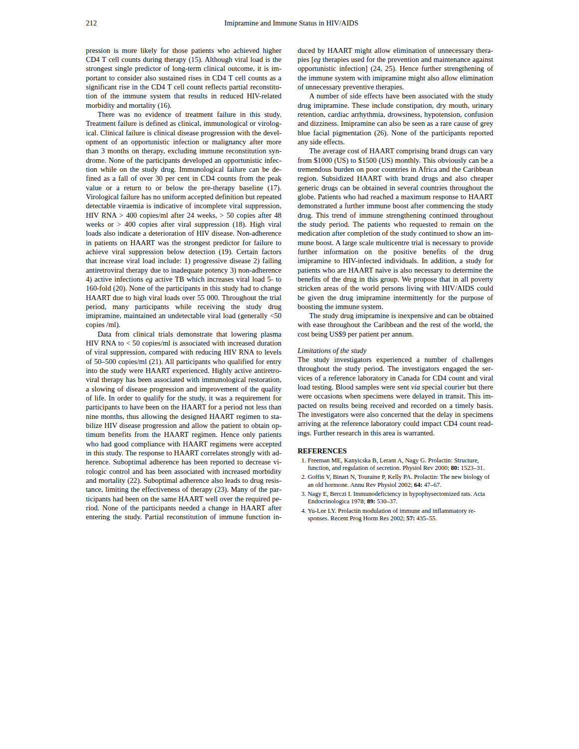212 Imipramine and Immune Status in HIV/AIDS
pression is more likely for those patients who achieved higher CD4 T cell counts during therapy (15). Although viral load is the strongest single predictor of long-term clinical outcome, it is important to consider also sustained rises in CD4 T cell counts as a significant rise in the CD4 T cell count reflects partial reconstitution of the immune system that results in reduced HIV-related morbidity and mortality (16).
There was no evidence of treatment failure in this study. Treatment failure is defined as clinical, immunological or virological. Clinical failure is clinical disease progression with the development of an opportunistic infection or malignancy after more than 3 months on therapy, excluding immune reconstitution syndrome. None of the participants developed an opportunistic infection while on the study drug. Immunological failure can be defined as a fall of over 30 per cent in CD4 counts from the peak value or a return to or below the pre-therapy baseline (17). Virological failure has no uniform accepted definition but repeated detectable viraemia is indicative of incomplete viral suppression, HIV RNA > 400 copies/ml after 24 weeks, > 50 copies after 48 weeks or > 400 copies after viral suppression (18). High viral loads also indicate a deterioration of HIV disease. Non-adherence in patients on HAART was the strongest predictor for failure to achieve viral suppression below detection (19). Certain factors that increase viral load include: 1) progressive disease 2) failing antiretroviral therapy due to inadequate potency 3) non-adherence 4) active infections eg active TB which increases viral load 5- to 160-fold (20). None of the participants in this study had to change HAART due to high viral loads over 55 000. Throughout the trial period, many participants while receiving the study drug imipramine, maintained an undetectable viral load (generally <50 copies /ml).
Data from clinical trials demonstrate that lowering plasma HIV RNA to < 50 copies/ml is associated with increased duration of viral suppression, compared with reducing HIV RNA to levels of 50–500 copies/ml (21). All participants who qualified for entry into the study were HAART experienced. Highly active antiretroviral therapy has been associated with immunological restoration, a slowing of disease progression and improvement of the quality of life. In order to qualify for the study, it was a requirement for participants to have been on the HAART for a period not less than nine months, thus allowing the designed HAART regimen to stabilize HIV disease progression and allow the patient to obtain optimum benefits from the HAART regimen. Hence only patients who had good compliance with HAART regimens were accepted in this study. The response to HAART correlates strongly with adherence. Suboptimal adherence has been reported to decrease virologic control and has been associated with increased morbidity and mortality (22). Suboptimal adherence also leads to drug resistance, limiting the effectiveness of therapy (23). Many of the participants had been on the same HAART well over the required period. None of the participants needed a change in HAART after entering the study. Partial reconstitution of immune function induced by HAART might allow elimination of unnecessary therapies [eg therapies used for the prevention and maintenance against opportunistic infection] (24, 25). Hence further strengthening of the immune system with imipramine might also allow elimination of unnecessary preventive therapies.
A number of side effects have been associated with the study drug imipramine. These include constipation, dry mouth, urinary retention, cardiac arrhythmia, drowsiness, hypotension, confusion and dizziness. Imipramine can also be seen as a rare cause of grey blue facial pigmentation (26). None of the participants reported any side effects.
The average cost of HAART comprising brand drugs can vary from $1000 (US) to $1500 (US) monthly. This obviously can be a tremendous burden on poor countries in Africa and the Caribbean region. Subsidized HAART with brand drugs and also cheaper generic drugs can be obtained in several countries throughout the globe. Patients who had reached a maximum response to HAART demonstrated a further immune boost after commencing the study drug. This trend of immune strengthening continued throughout the study period. The patients who requested to remain on the medication after completion of the study continued to show an immune boost. A large scale multicentre trial is necessary to provide further information on the positive benefits of the drug imipramine to HIV-infected individuals. In addition, a study for patients who are HAART naïve is also necessary to determine the benefits of the drug in this group. We propose that in all poverty stricken areas of the world persons living with HIV/AIDS could be given the drug imipramine intermittently for the purpose of boosting the immune system.
The study drug imipramine is inexpensive and can be obtained with ease throughout the Caribbean and the rest of the world, the cost being US$9 per patient per annum.
Limitations of the study
The study investigators experienced a number of challenges throughout the study period. The investigators engaged the services of a reference laboratory in Canada for CD4 count and viral load testing. Blood samples were sent via special courier but there were occasions when specimens were delayed in transit. This impacted on results being received and recorded on a timely basis. The investigators were also concerned that the delay in specimens arriving at the reference laboratory could impact CD4 count readings. Further research in this area is warranted.
REFERENCES
Freeman ME, Kanyicska B, Lerant A, Nagy G. Prolactin: Structure, function, and regulation of secretion. Physiol Rev 2000; 80: 1523–31.
Goffin V, Binart N, Touraine P, Kelly PA. Prolactin: The new biology of an old hormone. Annu Rev Physiol 2002; 64: 47–67.
Nagy E, Berczi I. Immunodeficiency in hypophysectomized rats. Acta Endocrinologica 1978; 89: 530–37.
Yu-Lee LY. Prolactin modulation of immune and inflammatory responses. Recent Prog Horm Res 2002; 57: 435–55.